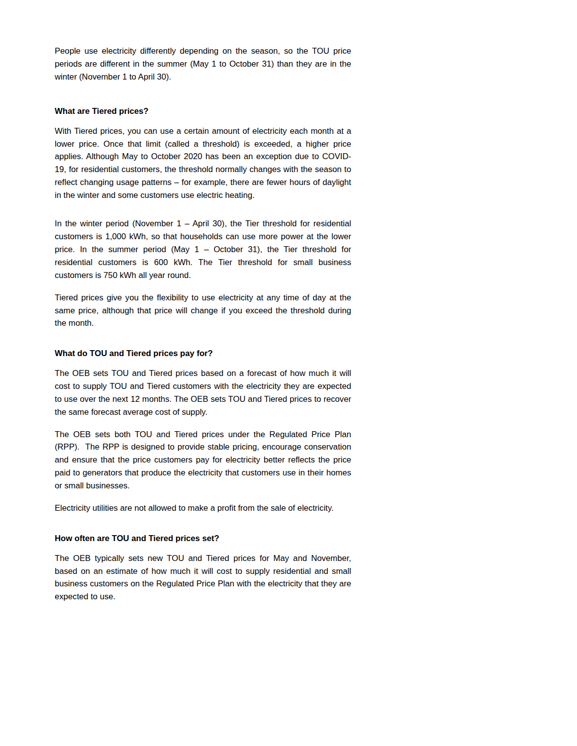People use electricity differently depending on the season, so the TOU price periods are different in the summer (May 1 to October 31) than they are in the winter (November 1 to April 30).
What are Tiered prices?
With Tiered prices, you can use a certain amount of electricity each month at a lower price. Once that limit (called a threshold) is exceeded, a higher price applies. Although May to October 2020 has been an exception due to COVID-19, for residential customers, the threshold normally changes with the season to reflect changing usage patterns – for example, there are fewer hours of daylight in the winter and some customers use electric heating.
In the winter period (November 1 – April 30), the Tier threshold for residential customers is 1,000 kWh, so that households can use more power at the lower price. In the summer period (May 1 – October 31), the Tier threshold for residential customers is 600 kWh. The Tier threshold for small business customers is 750 kWh all year round.
Tiered prices give you the flexibility to use electricity at any time of day at the same price, although that price will change if you exceed the threshold during the month.
What do TOU and Tiered prices pay for?
The OEB sets TOU and Tiered prices based on a forecast of how much it will cost to supply TOU and Tiered customers with the electricity they are expected to use over the next 12 months. The OEB sets TOU and Tiered prices to recover the same forecast average cost of supply.
The OEB sets both TOU and Tiered prices under the Regulated Price Plan (RPP). The RPP is designed to provide stable pricing, encourage conservation and ensure that the price customers pay for electricity better reflects the price paid to generators that produce the electricity that customers use in their homes or small businesses.
Electricity utilities are not allowed to make a profit from the sale of electricity.
How often are TOU and Tiered prices set?
The OEB typically sets new TOU and Tiered prices for May and November, based on an estimate of how much it will cost to supply residential and small business customers on the Regulated Price Plan with the electricity that they are expected to use.